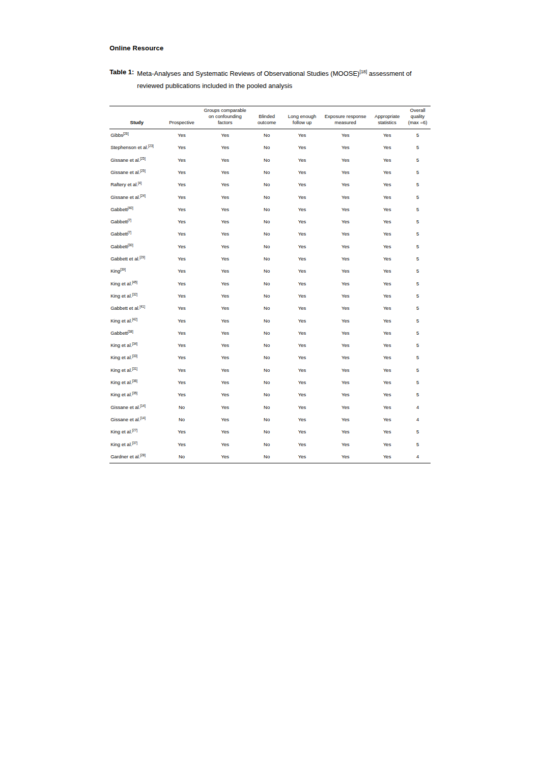Online Resource
Table 1: Meta-Analyses and Systematic Reviews of Observational Studies (MOOSE)[18] assessment of reviewed publications included in the pooled analysis
| Study | Prospective | Groups comparable on confounding factors | Blinded outcome | Long enough follow up | Exposure response measured | Appropriate statistics | Overall quality (max =6) |
| --- | --- | --- | --- | --- | --- | --- | --- |
| Gibbs [26] | Yes | Yes | No | Yes | Yes | Yes | 5 |
| Stephenson et al. [23] | Yes | Yes | No | Yes | Yes | Yes | 5 |
| Gissane et al. [25] | Yes | Yes | No | Yes | Yes | Yes | 5 |
| Gissane et al. [25] | Yes | Yes | No | Yes | Yes | Yes | 5 |
| Raftery et al. [4] | Yes | Yes | No | Yes | Yes | Yes | 5 |
| Gissane et al. [24] | Yes | Yes | No | Yes | Yes | Yes | 5 |
| Gabbett [40] | Yes | Yes | No | Yes | Yes | Yes | 5 |
| Gabbett [7] | Yes | Yes | No | Yes | Yes | Yes | 5 |
| Gabbett [7] | Yes | Yes | No | Yes | Yes | Yes | 5 |
| Gabbett [30] | Yes | Yes | No | Yes | Yes | Yes | 5 |
| Gabbett et al. [29] | Yes | Yes | No | Yes | Yes | Yes | 5 |
| King [39] | Yes | Yes | No | Yes | Yes | Yes | 5 |
| King et al. [45] | Yes | Yes | No | Yes | Yes | Yes | 5 |
| King et al. [32] | Yes | Yes | No | Yes | Yes | Yes | 5 |
| Gabbett et al. [41] | Yes | Yes | No | Yes | Yes | Yes | 5 |
| King et al. [42] | Yes | Yes | No | Yes | Yes | Yes | 5 |
| Gabbett [38] | Yes | Yes | No | Yes | Yes | Yes | 5 |
| King et al. [34] | Yes | Yes | No | Yes | Yes | Yes | 5 |
| King et al. [33] | Yes | Yes | No | Yes | Yes | Yes | 5 |
| King et al. [31] | Yes | Yes | No | Yes | Yes | Yes | 5 |
| King et al. [36] | Yes | Yes | No | Yes | Yes | Yes | 5 |
| King et al. [35] | Yes | Yes | No | Yes | Yes | Yes | 5 |
| Gissane et al. [14] | No | Yes | No | Yes | Yes | Yes | 4 |
| Gissane et al. [14] | No | Yes | No | Yes | Yes | Yes | 4 |
| King et al. [27] | Yes | Yes | No | Yes | Yes | Yes | 5 |
| King et al. [37] | Yes | Yes | No | Yes | Yes | Yes | 5 |
| Gardner et al. [28] | No | Yes | No | Yes | Yes | Yes | 4 |